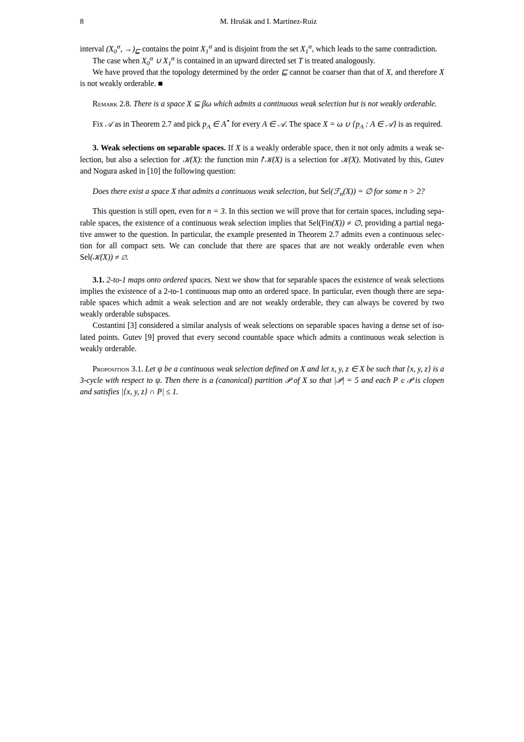8 M. Hrušák and I. Martínez-Ruiz
interval (X0α, →)⊑ contains the point X1α and is disjoint from the set X1α, which leads to the same contradiction.
The case when X0α ∪ X1α is contained in an upward directed set T is treated analogously.
We have proved that the topology determined by the order ⊑ cannot be coarser than that of X, and therefore X is not weakly orderable. ■
Remark 2.8. There is a space X ⊆ βω which admits a continuous weak selection but is not weakly orderable.
Fix 𝒜 as in Theorem 2.7 and pick pA ∈ A* for every A ∈ 𝒜. The space X = ω ∪ {pA : A ∈ 𝒜} is as required.
3. Weak selections on separable spaces.
If X is a weakly orderable space, then it not only admits a weak selection, but also a selection for 𝒦(X): the function min↾𝒦(X) is a selection for 𝒦(X). Motivated by this, Gutev and Nogura asked in [10] the following question:
Does there exist a space X that admits a continuous weak selection, but Sel(ℱn(X)) = ∅ for some n > 2?
This question is still open, even for n = 3. In this section we will prove that for certain spaces, including separable spaces, the existence of a continuous weak selection implies that Sel(Fin(X)) ≠ ∅, providing a partial negative answer to the question. In particular, the example presented in Theorem 2.7 admits even a continuous selection for all compact sets. We can conclude that there are spaces that are not weakly orderable even when Sel(𝒦(X)) ≠ ∅.
3.1.
2-to-1 maps onto ordered spaces. Next we show that for separable spaces the existence of weak selections implies the existence of a 2-to-1 continuous map onto an ordered space. In particular, even though there are separable spaces which admit a weak selection and are not weakly orderable, they can always be covered by two weakly orderable subspaces.
Costantini [3] considered a similar analysis of weak selections on separable spaces having a dense set of isolated points. Gutev [9] proved that every second countable space which admits a continuous weak selection is weakly orderable.
Proposition 3.1. Let ψ be a continuous weak selection defined on X and let x, y, z ∈ X be such that {x, y, z} is a 3-cycle with respect to ψ. Then there is a (canonical) partition 𝒫 of X so that |𝒫| = 5 and each P ∈ 𝒫 is clopen and satisfies |{x, y, z} ∩ P| ≤ 1.